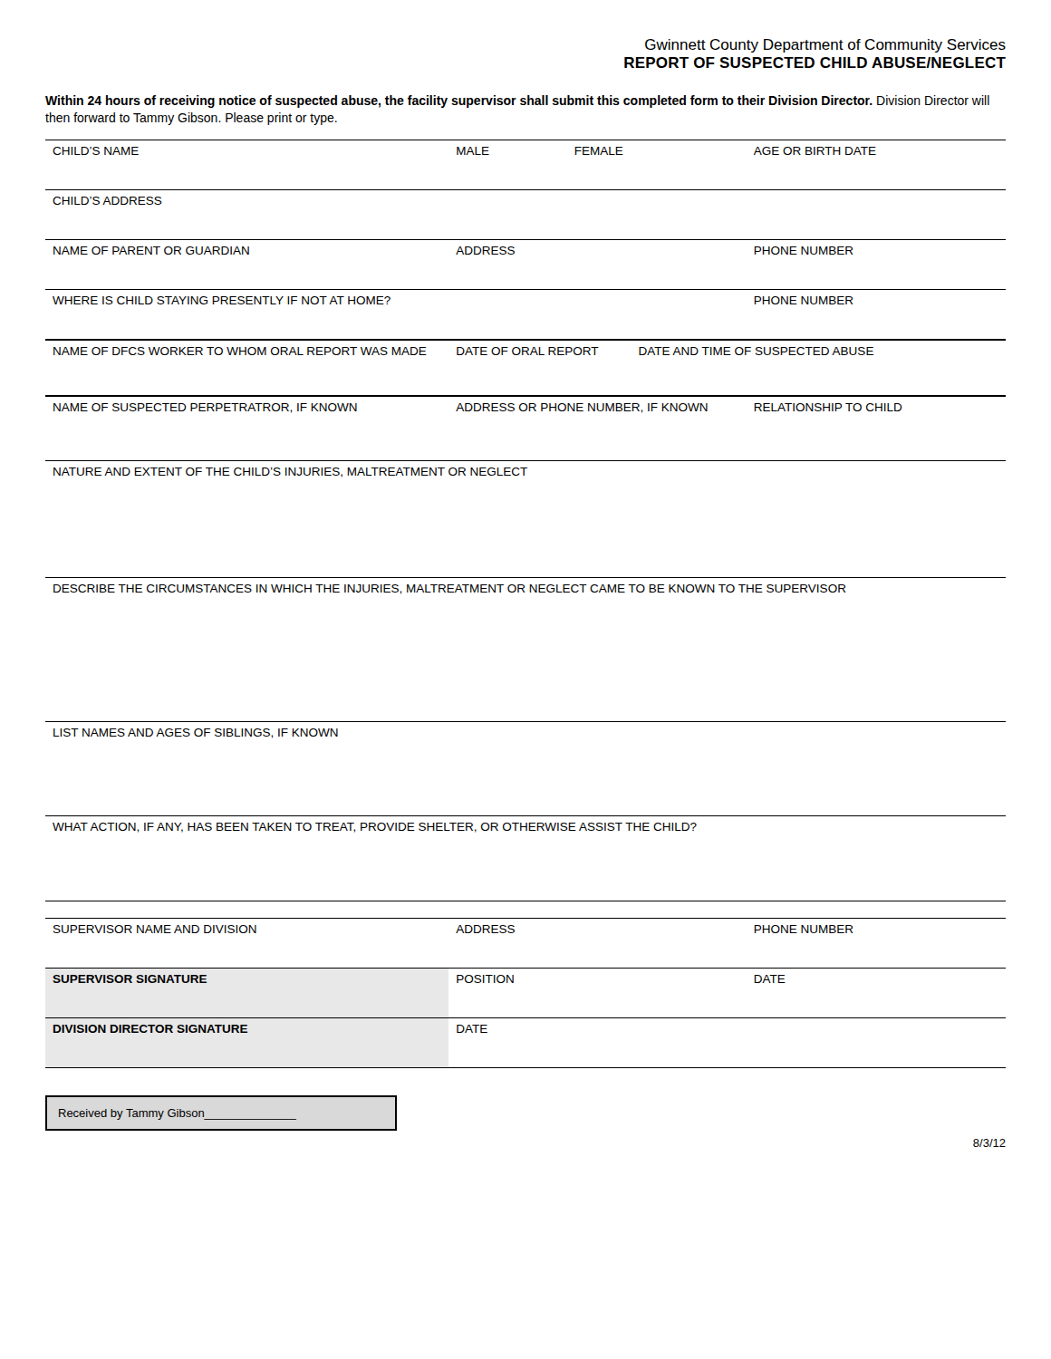Gwinnett County Department of Community Services
REPORT OF SUSPECTED CHILD ABUSE/NEGLECT
Within 24 hours of receiving notice of suspected abuse, the facility supervisor shall submit this completed form to their Division Director. Division Director will then forward to Tammy Gibson. Please print or type.
| CHILD’S NAME | MALE FEMALE | AGE OR BIRTH DATE |
| CHILD’S ADDRESS |
| NAME OF PARENT OR GUARDIAN | ADDRESS | PHONE NUMBER |
| WHERE IS CHILD STAYING PRESENTLY IF NOT AT HOME? | PHONE NUMBER |
| NAME OF DFCS WORKER TO WHOM ORAL REPORT WAS MADE | DATE OF ORAL REPORT | DATE AND TIME OF SUSPECTED ABUSE |
| NAME OF SUSPECTED PERPETRATROR, IF KNOWN | ADDRESS OR PHONE NUMBER, IF KNOWN | RELATIONSHIP TO CHILD |
| NATURE AND EXTENT OF THE CHILD’S INJURIES, MALTREATMENT OR NEGLECT |
| DESCRIBE THE CIRCUMSTANCES IN WHICH THE INJURIES, MALTREATMENT OR NEGLECT CAME TO BE KNOWN TO THE SUPERVISOR |
| LIST NAMES AND AGES OF SIBLINGS, IF KNOWN |
| WHAT ACTION, IF ANY, HAS BEEN TAKEN TO TREAT, PROVIDE SHELTER, OR OTHERWISE ASSIST THE CHILD? |
| SUPERVISOR NAME AND DIVISION | ADDRESS | PHONE NUMBER |
| SUPERVISOR SIGNATURE | POSITION | DATE |
| DIVISION DIRECTOR SIGNATURE | DATE | |
Received by Tammy Gibson______________
8/3/12